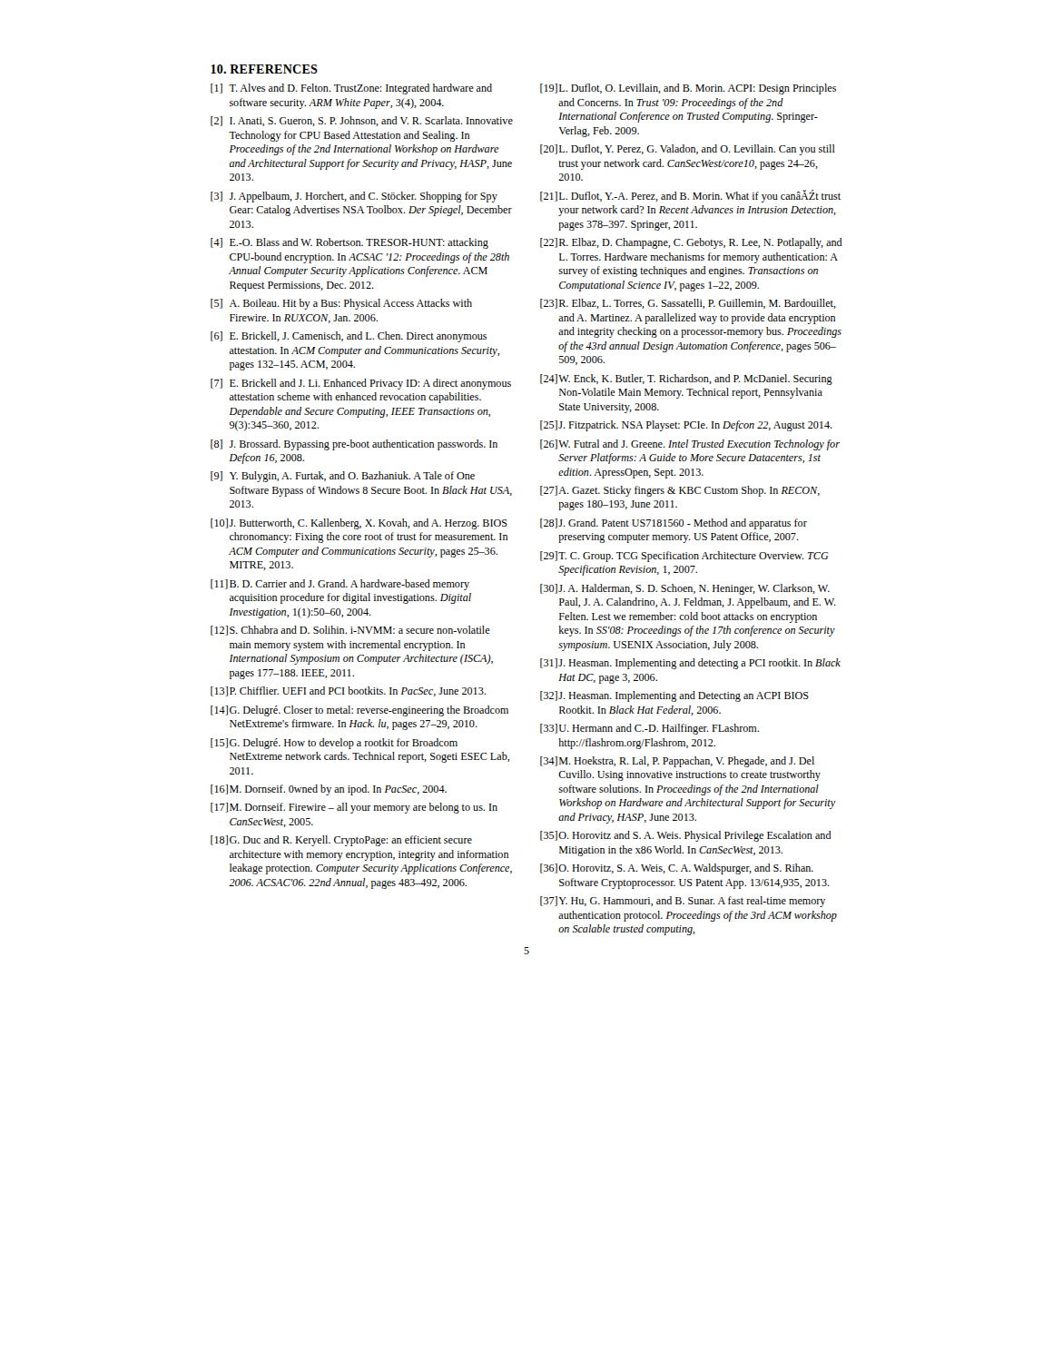10. REFERENCES
[1] T. Alves and D. Felton. TrustZone: Integrated hardware and software security. ARM White Paper, 3(4), 2004.
[2] I. Anati, S. Gueron, S. P. Johnson, and V. R. Scarlata. Innovative Technology for CPU Based Attestation and Sealing. In Proceedings of the 2nd International Workshop on Hardware and Architectural Support for Security and Privacy, HASP, June 2013.
[3] J. Appelbaum, J. Horchert, and C. Stöcker. Shopping for Spy Gear: Catalog Advertises NSA Toolbox. Der Spiegel, December 2013.
[4] E.-O. Blass and W. Robertson. TRESOR-HUNT: attacking CPU-bound encryption. In ACSAC '12: Proceedings of the 28th Annual Computer Security Applications Conference. ACM Request Permissions, Dec. 2012.
[5] A. Boileau. Hit by a Bus: Physical Access Attacks with Firewire. In RUXCON, Jan. 2006.
[6] E. Brickell, J. Camenisch, and L. Chen. Direct anonymous attestation. In ACM Computer and Communications Security, pages 132–145. ACM, 2004.
[7] E. Brickell and J. Li. Enhanced Privacy ID: A direct anonymous attestation scheme with enhanced revocation capabilities. Dependable and Secure Computing, IEEE Transactions on, 9(3):345–360, 2012.
[8] J. Brossard. Bypassing pre-boot authentication passwords. In Defcon 16, 2008.
[9] Y. Bulygin, A. Furtak, and O. Bazhaniuk. A Tale of One Software Bypass of Windows 8 Secure Boot. In Black Hat USA, 2013.
[10] J. Butterworth, C. Kallenberg, X. Kovah, and A. Herzog. BIOS chronomancy: Fixing the core root of trust for measurement. In ACM Computer and Communications Security, pages 25–36. MITRE, 2013.
[11] B. D. Carrier and J. Grand. A hardware-based memory acquisition procedure for digital investigations. Digital Investigation, 1(1):50–60, 2004.
[12] S. Chhabra and D. Solihin. i-NVMM: a secure non-volatile main memory system with incremental encryption. In International Symposium on Computer Architecture (ISCA), pages 177–188. IEEE, 2011.
[13] P. Chifflier. UEFI and PCI bootkits. In PacSec, June 2013.
[14] G. Delugré. Closer to metal: reverse-engineering the Broadcom NetExtreme's firmware. In Hack. lu, pages 27–29, 2010.
[15] G. Delugré. How to develop a rootkit for Broadcom NetExtreme network cards. Technical report, Sogeti ESEC Lab, 2011.
[16] M. Dornseif. 0wned by an ipod. In PacSec, 2004.
[17] M. Dornseif. Firewire – all your memory are belong to us. In CanSecWest, 2005.
[18] G. Duc and R. Keryell. CryptoPage: an efficient secure architecture with memory encryption, integrity and information leakage protection. Computer Security Applications Conference, 2006. ACSAC'06. 22nd Annual, pages 483–492, 2006.
[19] L. Duflot, O. Levillain, and B. Morin. ACPI: Design Principles and Concerns. In Trust '09: Proceedings of the 2nd International Conference on Trusted Computing. Springer-Verlag, Feb. 2009.
[20] L. Duflot, Y. Perez, G. Valadon, and O. Levillain. Can you still trust your network card. CanSecWest/core10, pages 24–26, 2010.
[21] L. Duflot, Y.-A. Perez, and B. Morin. What if you canâĂŹt trust your network card? In Recent Advances in Intrusion Detection, pages 378–397. Springer, 2011.
[22] R. Elbaz, D. Champagne, C. Gebotys, R. Lee, N. Potlapally, and L. Torres. Hardware mechanisms for memory authentication: A survey of existing techniques and engines. Transactions on Computational Science IV, pages 1–22, 2009.
[23] R. Elbaz, L. Torres, G. Sassatelli, P. Guillemin, M. Bardouillet, and A. Martinez. A parallelized way to provide data encryption and integrity checking on a processor-memory bus. Proceedings of the 43rd annual Design Automation Conference, pages 506–509, 2006.
[24] W. Enck, K. Butler, T. Richardson, and P. McDaniel. Securing Non-Volatile Main Memory. Technical report, Pennsylvania State University, 2008.
[25] J. Fitzpatrick. NSA Playset: PCIe. In Defcon 22, August 2014.
[26] W. Futral and J. Greene. Intel Trusted Execution Technology for Server Platforms: A Guide to More Secure Datacenters, 1st edition. ApressOpen, Sept. 2013.
[27] A. Gazet. Sticky fingers & KBC Custom Shop. In RECON, pages 180–193, June 2011.
[28] J. Grand. Patent US7181560 - Method and apparatus for preserving computer memory. US Patent Office, 2007.
[29] T. C. Group. TCG Specification Architecture Overview. TCG Specification Revision, 1, 2007.
[30] J. A. Halderman, S. D. Schoen, N. Heninger, W. Clarkson, W. Paul, J. A. Calandrino, A. J. Feldman, J. Appelbaum, and E. W. Felten. Lest we remember: cold boot attacks on encryption keys. In SS'08: Proceedings of the 17th conference on Security symposium. USENIX Association, July 2008.
[31] J. Heasman. Implementing and detecting a PCI rootkit. In Black Hat DC, page 3, 2006.
[32] J. Heasman. Implementing and Detecting an ACPI BIOS Rootkit. In Black Hat Federal, 2006.
[33] U. Hermann and C.-D. Hailfinger. FLashrom. http://flashrom.org/Flashrom, 2012.
[34] M. Hoekstra, R. Lal, P. Pappachan, V. Phegade, and J. Del Cuvillo. Using innovative instructions to create trustworthy software solutions. In Proceedings of the 2nd International Workshop on Hardware and Architectural Support for Security and Privacy, HASP, June 2013.
[35] O. Horovitz and S. A. Weis. Physical Privilege Escalation and Mitigation in the x86 World. In CanSecWest, 2013.
[36] O. Horovitz, S. A. Weis, C. A. Waldspurger, and S. Rihan. Software Cryptoprocessor. US Patent App. 13/614,935, 2013.
[37] Y. Hu, G. Hammouri, and B. Sunar. A fast real-time memory authentication protocol. Proceedings of the 3rd ACM workshop on Scalable trusted computing,
5